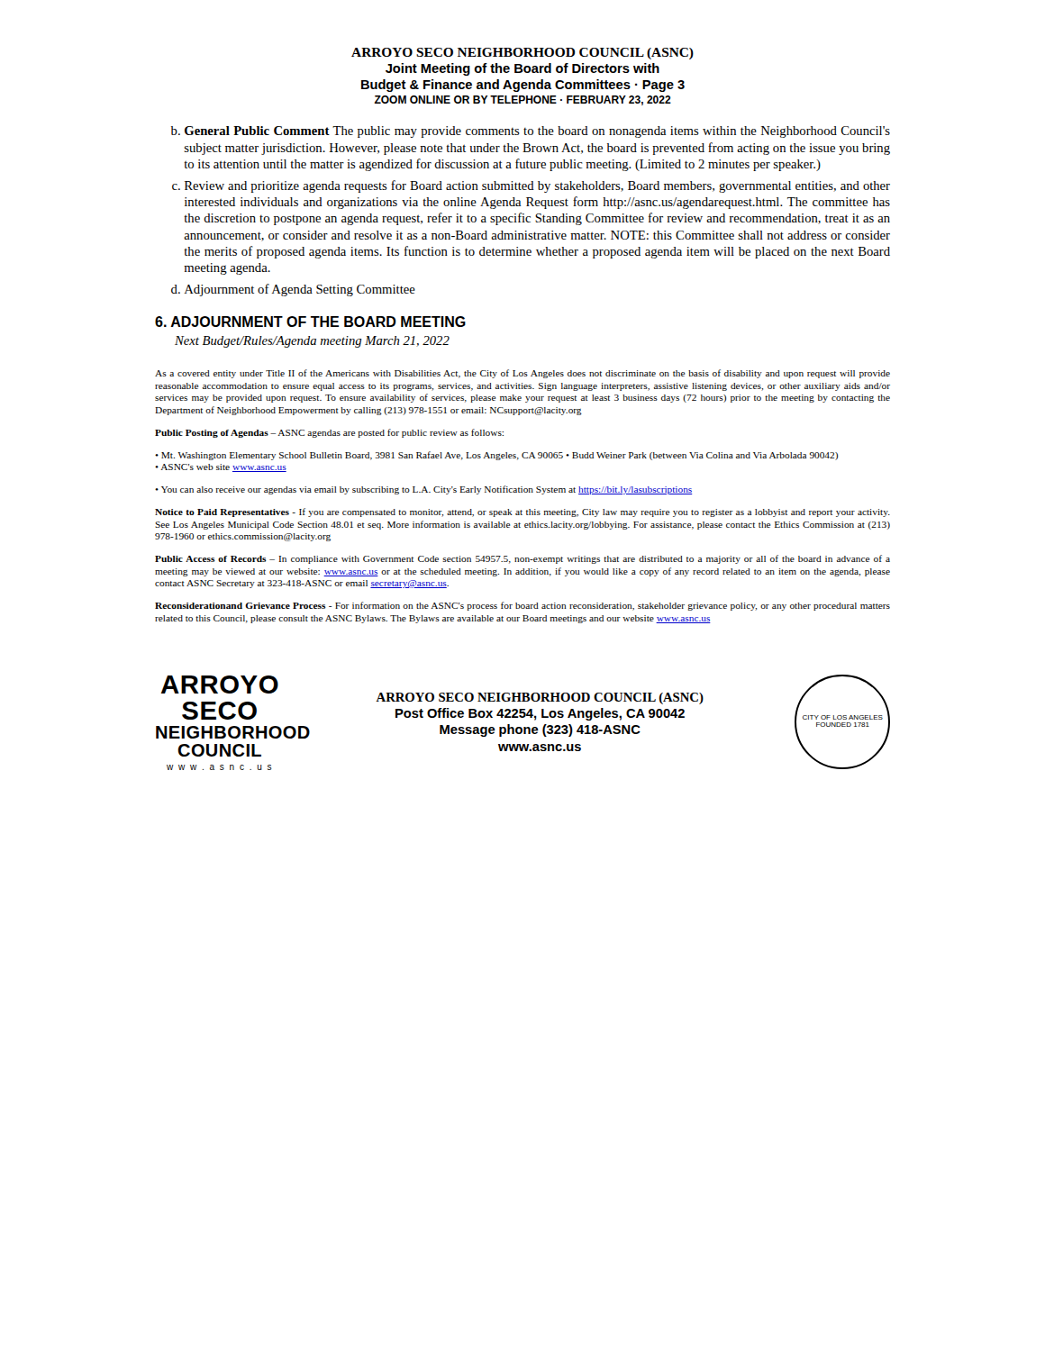ARROYO SECO NEIGHBORHOOD COUNCIL (ASNC)
Joint Meeting of the Board of Directors with
Budget & Finance and Agenda Committees · Page 3
ZOOM ONLINE OR BY TELEPHONE · FEBRUARY 23, 2022
General Public Comment The public may provide comments to the board on nonagenda items within the Neighborhood Council's subject matter jurisdiction. However, please note that under the Brown Act, the board is prevented from acting on the issue you bring to its attention until the matter is agendized for discussion at a future public meeting. (Limited to 2 minutes per speaker.)
Review and prioritize agenda requests for Board action submitted by stakeholders, Board members, governmental entities, and other interested individuals and organizations via the online Agenda Request form http://asnc.us/agendarequest.html. The committee has the discretion to postpone an agenda request, refer it to a specific Standing Committee for review and recommendation, treat it as an announcement, or consider and resolve it as a non-Board administrative matter. NOTE: this Committee shall not address or consider the merits of proposed agenda items. Its function is to determine whether a proposed agenda item will be placed on the next Board meeting agenda.
Adjournment of Agenda Setting Committee
6. ADJOURNMENT OF THE BOARD MEETING
Next Budget/Rules/Agenda meeting March 21, 2022
As a covered entity under Title II of the Americans with Disabilities Act, the City of Los Angeles does not discriminate on the basis of disability and upon request will provide reasonable accommodation to ensure equal access to its programs, services, and activities. Sign language interpreters, assistive listening devices, or other auxiliary aids and/or services may be provided upon request. To ensure availability of services, please make your request at least 3 business days (72 hours) prior to the meeting by contacting the Department of Neighborhood Empowerment by calling (213) 978-1551 or email: NCsupport@lacity.org
Public Posting of Agendas – ASNC agendas are posted for public review as follows:
• Mt. Washington Elementary School Bulletin Board, 3981 San Rafael Ave, Los Angeles, CA 90065 • Budd Weiner Park (between Via Colina and Via Arbolada 90042)
• ASNC's web site www.asnc.us
• You can also receive our agendas via email by subscribing to L.A. City's Early Notification System at https://bit.ly/lasubscriptions
Notice to Paid Representatives - If you are compensated to monitor, attend, or speak at this meeting, City law may require you to register as a lobbyist and report your activity. See Los Angeles Municipal Code Section 48.01 et seq. More information is available at ethics.lacity.org/lobbying. For assistance, please contact the Ethics Commission at (213) 978-1960 or ethics.commission@lacity.org
Public Access of Records – In compliance with Government Code section 54957.5, non-exempt writings that are distributed to a majority or all of the board in advance of a meeting may be viewed at our website: www.asnc.us or at the scheduled meeting. In addition, if you would like a copy of any record related to an item on the agenda, please contact ASNC Secretary at 323-418-ASNC or email secretary@asnc.us.
Reconsiderationand Grievance Process - For information on the ASNC's process for board action reconsideration, stakeholder grievance policy, or any other procedural matters related to this Council, please consult the ASNC Bylaws. The Bylaws are available at our Board meetings and our website www.asnc.us
ARROYO SECO NEIGHBORHOOD COUNCIL w w w . a s n c . u s
ARROYO SECO NEIGHBORHOOD COUNCIL (ASNC)
Post Office Box 42254, Los Angeles, CA 90042
Message phone (323) 418-ASNC
www.asnc.us
CITY OF LOS ANGELES
FOUNDED 1781